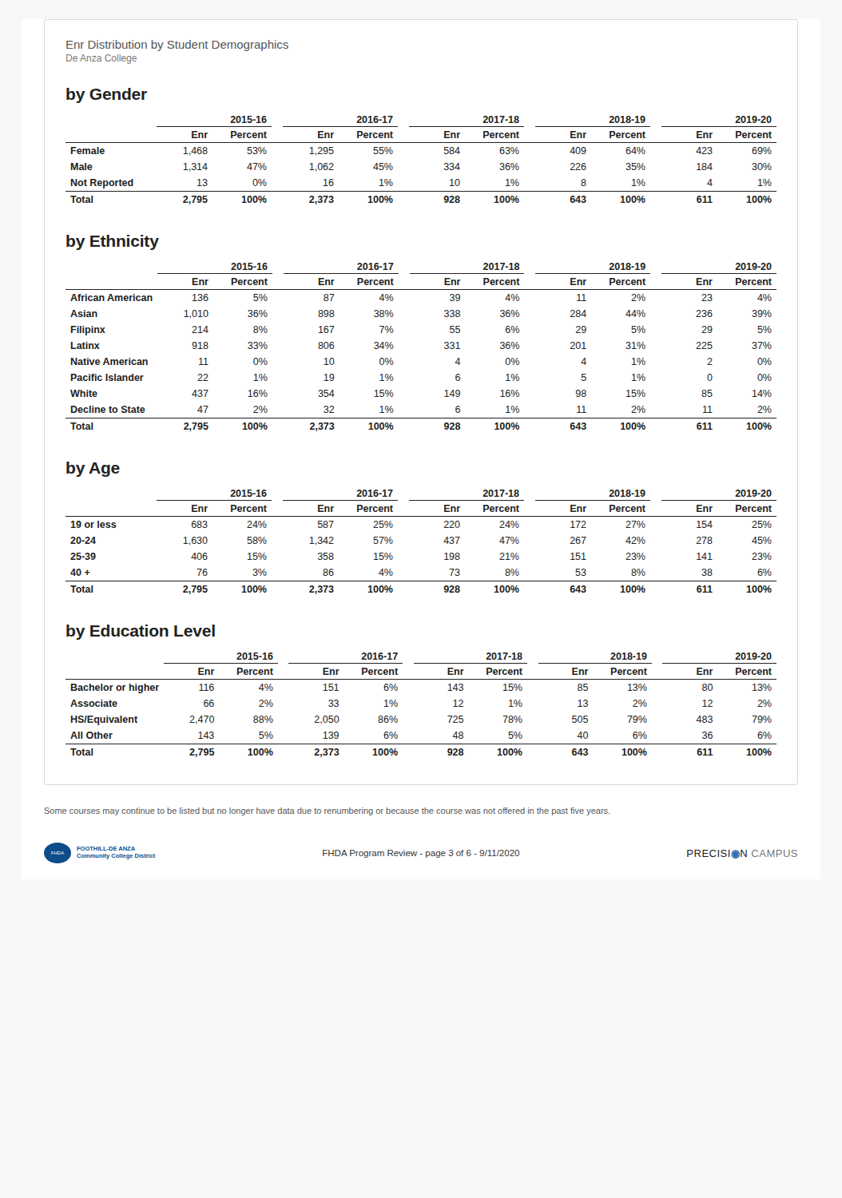Enr Distribution by Student Demographics
De Anza College
by Gender
| | 2015-16 | | 2016-17 | | 2017-18 | | 2018-19 | | 2019-20 |
| --- | --- | --- | --- | --- | --- | --- | --- | --- | --- |
| | Enr | Percent | | Enr | Percent | | Enr | Percent | | Enr | Percent | | Enr | Percent |
| Female | 1,468 | 53% | | 1,295 | 55% | | 584 | 63% | | 409 | 64% | | 423 | 69% |
| Male | 1,314 | 47% | | 1,062 | 45% | | 334 | 36% | | 226 | 35% | | 184 | 30% |
| Not Reported | 13 | 0% | | 16 | 1% | | 10 | 1% | | 8 | 1% | | 4 | 1% |
| Total | 2,795 | 100% | | 2,373 | 100% | | 928 | 100% | | 643 | 100% | | 611 | 100% |
by Ethnicity
| | 2015-16 | | 2016-17 | | 2017-18 | | 2018-19 | | 2019-20 |
| --- | --- | --- | --- | --- | --- | --- | --- | --- | --- |
| | Enr | Percent | | Enr | Percent | | Enr | Percent | | Enr | Percent | | Enr | Percent |
| African American | 136 | 5% | | 87 | 4% | | 39 | 4% | | 11 | 2% | | 23 | 4% |
| Asian | 1,010 | 36% | | 898 | 38% | | 338 | 36% | | 284 | 44% | | 236 | 39% |
| Filipinx | 214 | 8% | | 167 | 7% | | 55 | 6% | | 29 | 5% | | 29 | 5% |
| Latinx | 918 | 33% | | 806 | 34% | | 331 | 36% | | 201 | 31% | | 225 | 37% |
| Native American | 11 | 0% | | 10 | 0% | | 4 | 0% | | 4 | 1% | | 2 | 0% |
| Pacific Islander | 22 | 1% | | 19 | 1% | | 6 | 1% | | 5 | 1% | | 0 | 0% |
| White | 437 | 16% | | 354 | 15% | | 149 | 16% | | 98 | 15% | | 85 | 14% |
| Decline to State | 47 | 2% | | 32 | 1% | | 6 | 1% | | 11 | 2% | | 11 | 2% |
| Total | 2,795 | 100% | | 2,373 | 100% | | 928 | 100% | | 643 | 100% | | 611 | 100% |
by Age
| | 2015-16 | | 2016-17 | | 2017-18 | | 2018-19 | | 2019-20 |
| --- | --- | --- | --- | --- | --- | --- | --- | --- | --- |
| | Enr | Percent | | Enr | Percent | | Enr | Percent | | Enr | Percent | | Enr | Percent |
| 19 or less | 683 | 24% | | 587 | 25% | | 220 | 24% | | 172 | 27% | | 154 | 25% |
| 20-24 | 1,630 | 58% | | 1,342 | 57% | | 437 | 47% | | 267 | 42% | | 278 | 45% |
| 25-39 | 406 | 15% | | 358 | 15% | | 198 | 21% | | 151 | 23% | | 141 | 23% |
| 40 + | 76 | 3% | | 86 | 4% | | 73 | 8% | | 53 | 8% | | 38 | 6% |
| Total | 2,795 | 100% | | 2,373 | 100% | | 928 | 100% | | 643 | 100% | | 611 | 100% |
by Education Level
| | 2015-16 | | 2016-17 | | 2017-18 | | 2018-19 | | 2019-20 |
| --- | --- | --- | --- | --- | --- | --- | --- | --- | --- |
| | Enr | Percent | | Enr | Percent | | Enr | Percent | | Enr | Percent | | Enr | Percent |
| Bachelor or higher | 116 | 4% | | 151 | 6% | | 143 | 15% | | 85 | 13% | | 80 | 13% |
| Associate | 66 | 2% | | 33 | 1% | | 12 | 1% | | 13 | 2% | | 12 | 2% |
| HS/Equivalent | 2,470 | 88% | | 2,050 | 86% | | 725 | 78% | | 505 | 79% | | 483 | 79% |
| All Other | 143 | 5% | | 139 | 6% | | 48 | 5% | | 40 | 6% | | 36 | 6% |
| Total | 2,795 | 100% | | 2,373 | 100% | | 928 | 100% | | 643 | 100% | | 611 | 100% |
Some courses may continue to be listed but no longer have data due to renumbering or because the course was not offered in the past five years.
FHDA
FOOTHILL-DE ANZA
Community College District
FHDA Program Review - page 3 of 6 - 9/11/2020
PRECISI◉N CAMPUS